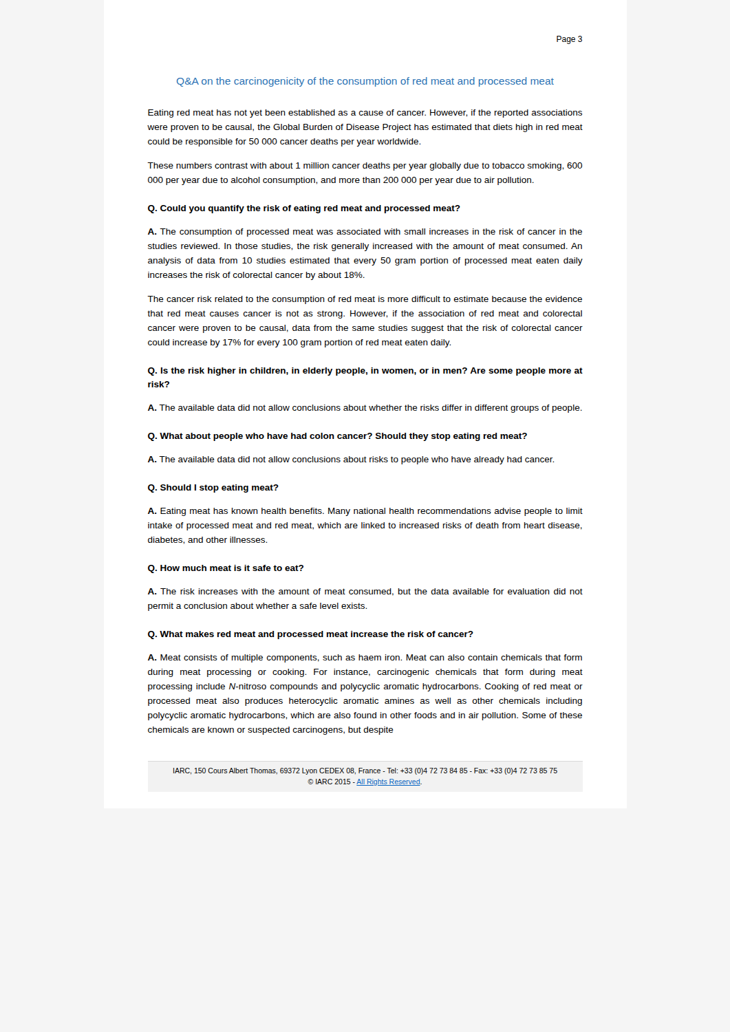Page 3
Q&A on the carcinogenicity of the consumption of red meat and processed meat
Eating red meat has not yet been established as a cause of cancer. However, if the reported associations were proven to be causal, the Global Burden of Disease Project has estimated that diets high in red meat could be responsible for 50 000 cancer deaths per year worldwide.
These numbers contrast with about 1 million cancer deaths per year globally due to tobacco smoking, 600 000 per year due to alcohol consumption, and more than 200 000 per year due to air pollution.
Q. Could you quantify the risk of eating red meat and processed meat?
A. The consumption of processed meat was associated with small increases in the risk of cancer in the studies reviewed. In those studies, the risk generally increased with the amount of meat consumed. An analysis of data from 10 studies estimated that every 50 gram portion of processed meat eaten daily increases the risk of colorectal cancer by about 18%.
The cancer risk related to the consumption of red meat is more difficult to estimate because the evidence that red meat causes cancer is not as strong. However, if the association of red meat and colorectal cancer were proven to be causal, data from the same studies suggest that the risk of colorectal cancer could increase by 17% for every 100 gram portion of red meat eaten daily.
Q. Is the risk higher in children, in elderly people, in women, or in men? Are some people more at risk?
A. The available data did not allow conclusions about whether the risks differ in different groups of people.
Q. What about people who have had colon cancer? Should they stop eating red meat?
A. The available data did not allow conclusions about risks to people who have already had cancer.
Q. Should I stop eating meat?
A. Eating meat has known health benefits. Many national health recommendations advise people to limit intake of processed meat and red meat, which are linked to increased risks of death from heart disease, diabetes, and other illnesses.
Q. How much meat is it safe to eat?
A. The risk increases with the amount of meat consumed, but the data available for evaluation did not permit a conclusion about whether a safe level exists.
Q. What makes red meat and processed meat increase the risk of cancer?
A. Meat consists of multiple components, such as haem iron. Meat can also contain chemicals that form during meat processing or cooking. For instance, carcinogenic chemicals that form during meat processing include N-nitroso compounds and polycyclic aromatic hydrocarbons. Cooking of red meat or processed meat also produces heterocyclic aromatic amines as well as other chemicals including polycyclic aromatic hydrocarbons, which are also found in other foods and in air pollution. Some of these chemicals are known or suspected carcinogens, but despite
IARC, 150 Cours Albert Thomas, 69372 Lyon CEDEX 08, France - Tel: +33 (0)4 72 73 84 85 - Fax: +33 (0)4 72 73 85 75
© IARC 2015 - All Rights Reserved.